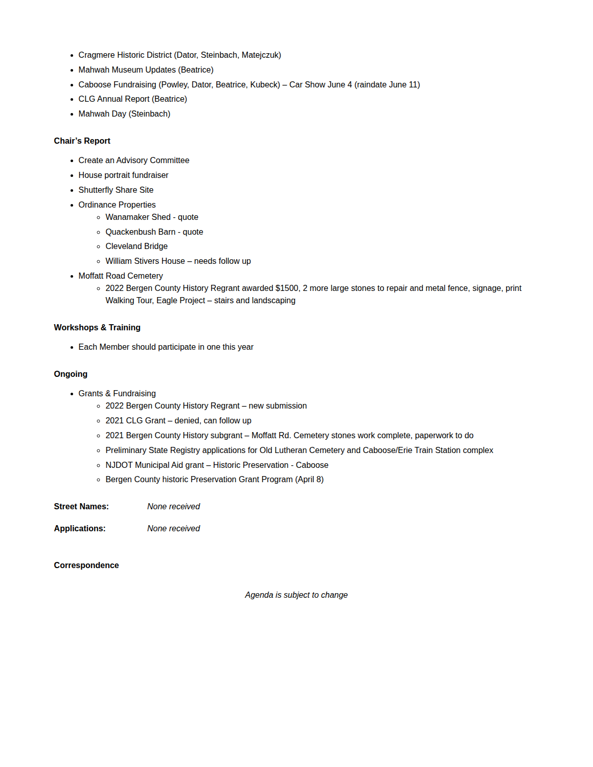Cragmere Historic District (Dator, Steinbach, Matejczuk)
Mahwah Museum Updates (Beatrice)
Caboose Fundraising (Powley, Dator, Beatrice, Kubeck) – Car Show June 4 (raindate June 11)
CLG Annual Report (Beatrice)
Mahwah Day (Steinbach)
Chair’s Report
Create an Advisory Committee
House portrait fundraiser
Shutterfly Share Site
Ordinance Properties
Wanamaker Shed - quote
Quackenbush Barn - quote
Cleveland Bridge
William Stivers House – needs follow up
Moffatt Road Cemetery
2022 Bergen County History Regrant awarded $1500, 2 more large stones to repair and metal fence, signage, print Walking Tour, Eagle Project – stairs and landscaping
Workshops & Training
Each Member should participate in one this year
Ongoing
Grants & Fundraising
2022 Bergen County History Regrant – new submission
2021 CLG Grant – denied, can follow up
2021 Bergen County History subgrant – Moffatt Rd. Cemetery stones work complete, paperwork to do
Preliminary State Registry applications for Old Lutheran Cemetery and Caboose/Erie Train Station complex
NJDOT Municipal Aid grant – Historic Preservation - Caboose
Bergen County historic Preservation Grant Program (April 8)
| Street Names: | None received |
| Applications: | None received |
Correspondence
Agenda is subject to change